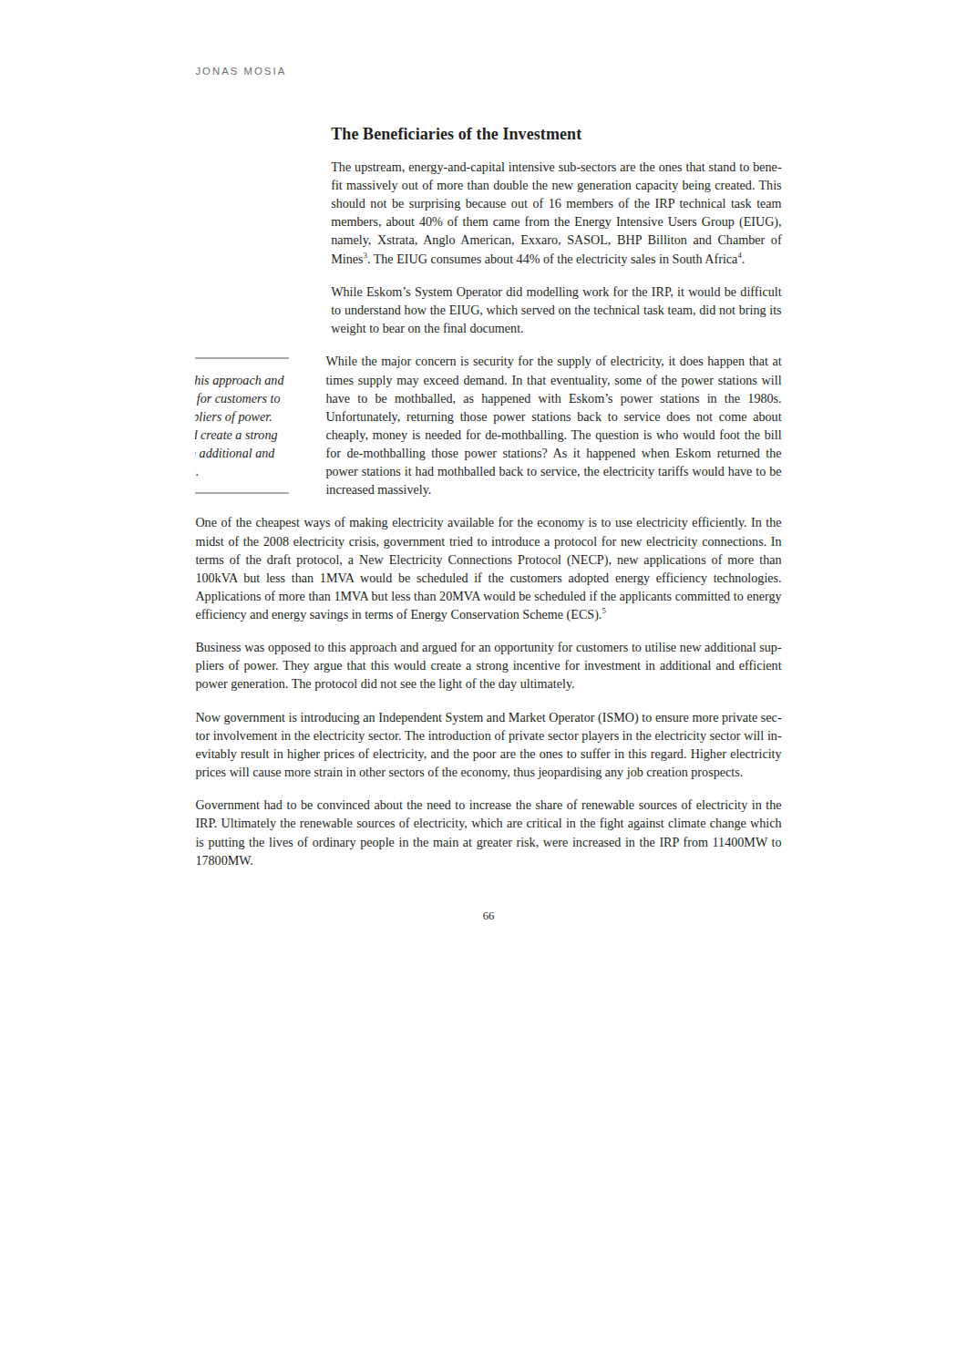Jonas Mosia
The Beneficiaries of the Investment
The upstream, energy-and-capital intensive sub-sectors are the ones that stand to benefit massively out of more than double the new generation capacity being created. This should not be surprising because out of 16 members of the IRP technical task team members, about 40% of them came from the Energy Intensive Users Group (EIUG), namely, Xstrata, Anglo American, Exxaro, SASOL, BHP Billiton and Chamber of Mines3. The EIUG consumes about 44% of the electricity sales in South Africa4.
While Eskom’s System Operator did modelling work for the IRP, it would be difficult to understand how the EIUG, which served on the technical task team, did not bring its weight to bear on the final document.
Business was opposed to this approach and argued for an opportunity for customers to utilise new additional suppliers of power. They argue that this would create a strong incentive for investment in additional and efficient power generation.
While the major concern is security for the supply of electricity, it does happen that at times supply may exceed demand. In that eventuality, some of the power stations will have to be mothballed, as happened with Eskom’s power stations in the 1980s. Unfortunately, returning those power stations back to service does not come about cheaply, money is needed for de-mothballing. The question is who would foot the bill for de-mothballing those power stations? As it happened when Eskom returned the power stations it had mothballed back to service, the electricity tariffs would have to be increased massively.
One of the cheapest ways of making electricity available for the economy is to use electricity efficiently. In the midst of the 2008 electricity crisis, government tried to introduce a protocol for new electricity connections. In terms of the draft protocol, a New Electricity Connections Protocol (NECP), new applications of more than 100kVA but less than 1MVA would be scheduled if the customers adopted energy efficiency technologies. Applications of more than 1MVA but less than 20MVA would be scheduled if the applicants committed to energy efficiency and energy savings in terms of Energy Conservation Scheme (ECS).5
Business was opposed to this approach and argued for an opportunity for customers to utilise new additional suppliers of power. They argue that this would create a strong incentive for investment in additional and efficient power generation. The protocol did not see the light of the day ultimately.
Now government is introducing an Independent System and Market Operator (ISMO) to ensure more private sector involvement in the electricity sector. The introduction of private sector players in the electricity sector will inevitably result in higher prices of electricity, and the poor are the ones to suffer in this regard. Higher electricity prices will cause more strain in other sectors of the economy, thus jeopardising any job creation prospects.
Government had to be convinced about the need to increase the share of renewable sources of electricity in the IRP. Ultimately the renewable sources of electricity, which are critical in the fight against climate change which is putting the lives of ordinary people in the main at greater risk, were increased in the IRP from 11400MW to 17800MW.
66